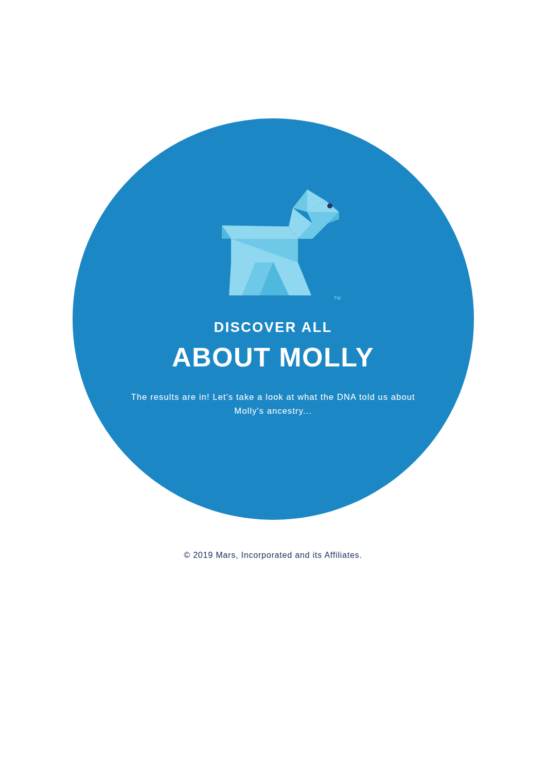TM
Discover All
About Molly
The results are in! Let's take a look at what the DNA told us about Molly's ancestry...
© 2019 Mars, Incorporated and its Affiliates.